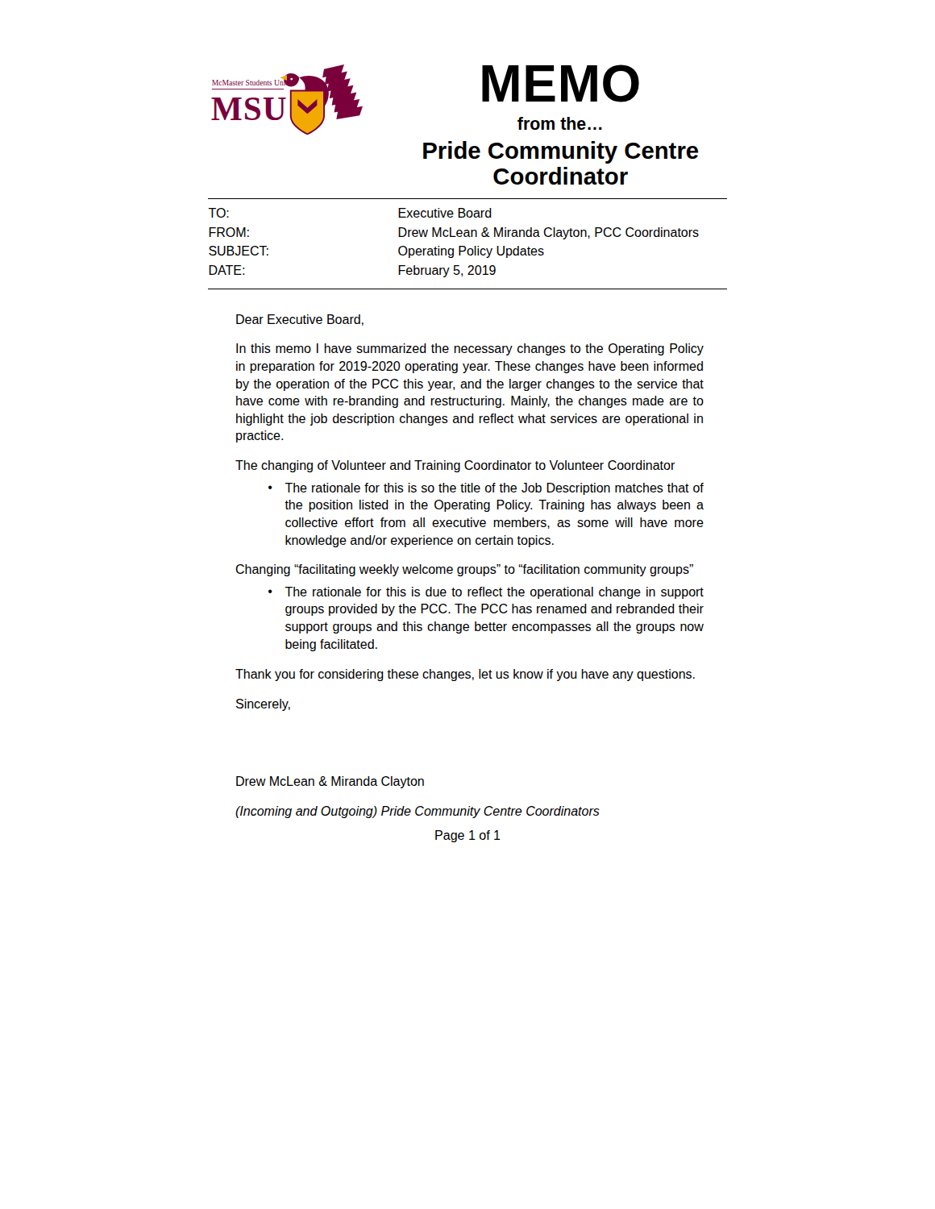McMaster Students Union MSU crest with eagle MSU McMaster Students Union
MEMO
from the…
Pride Community Centre
Coordinator
| TO: | Executive Board |
| FROM: | Drew McLean & Miranda Clayton, PCC Coordinators |
| SUBJECT: | Operating Policy Updates |
| DATE: | February 5, 2019 |
Dear Executive Board,
In this memo I have summarized the necessary changes to the Operating Policy in preparation for 2019-2020 operating year. These changes have been informed by the operation of the PCC this year, and the larger changes to the service that have come with re-branding and restructuring. Mainly, the changes made are to highlight the job description changes and reflect what services are operational in practice.
The changing of Volunteer and Training Coordinator to Volunteer Coordinator
The rationale for this is so the title of the Job Description matches that of the position listed in the Operating Policy. Training has always been a collective effort from all executive members, as some will have more knowledge and/or experience on certain topics.
Changing “facilitating weekly welcome groups” to “facilitation community groups”
The rationale for this is due to reflect the operational change in support groups provided by the PCC. The PCC has renamed and rebranded their support groups and this change better encompasses all the groups now being facilitated.
Thank you for considering these changes, let us know if you have any questions.
Sincerely,
Drew McLean & Miranda Clayton
(Incoming and Outgoing) Pride Community Centre Coordinators
Page 1 of 1